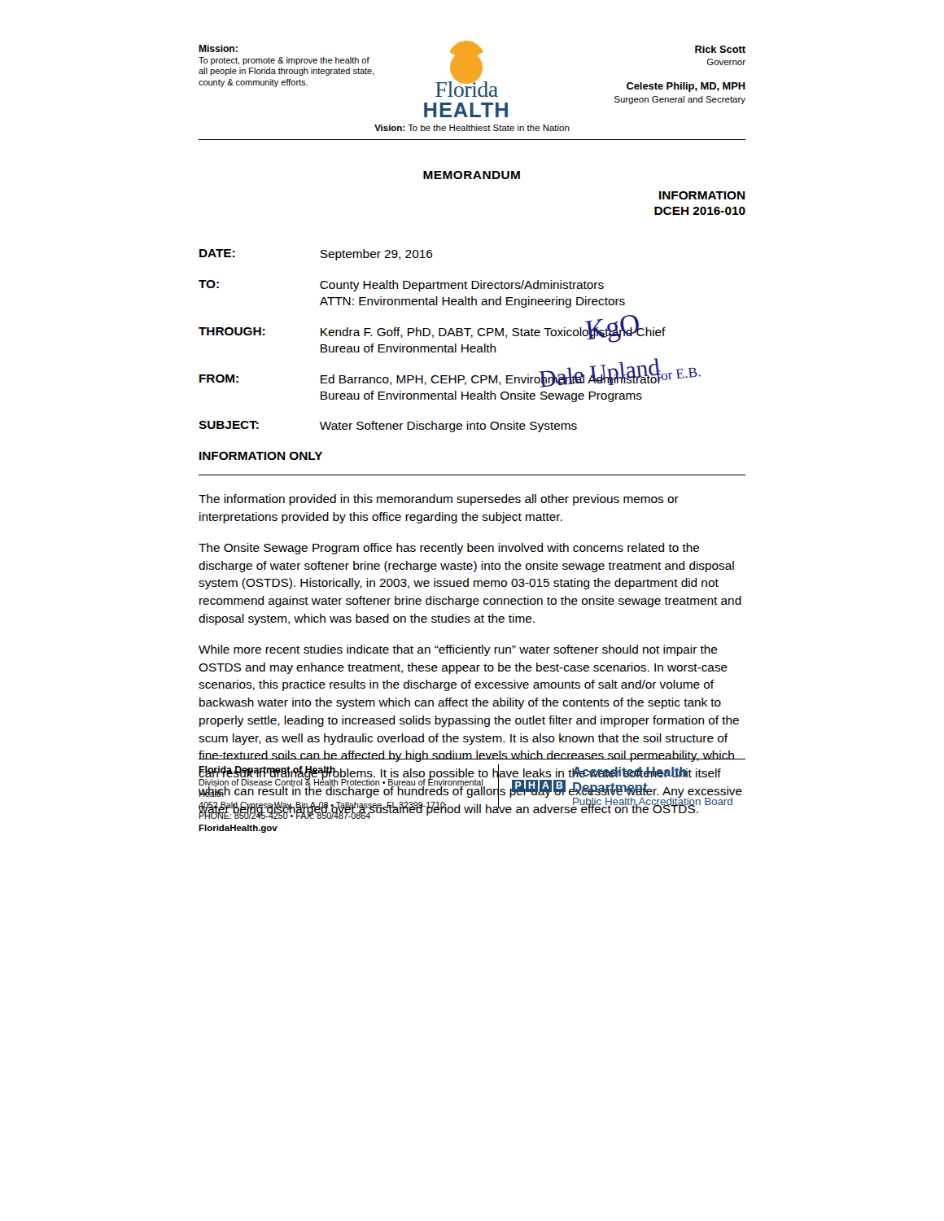Mission:
To protect, promote & improve the health of all people in Florida through integrated state, county & community efforts.
Florida
HEALTH
Rick Scott
Governor
Celeste Philip, MD, MPH
Surgeon General and Secretary
Vision: To be the Healthiest State in the Nation
MEMORANDUM
INFORMATION
DCEH 2016-010
DATE:
September 29, 2016
TO:
County Health Department Directors/Administrators ATTN: Environmental Health and Engineering Directors
THROUGH:
Kendra F. Goff, PhD, DABT, CPM, State Toxicologist and Chief Bureau of Environmental Health
KgO
FROM:
Ed Barranco, MPH, CEHP, CPM, Environmental Administrator Bureau of Environmental Health Onsite Sewage Programs
Dale Upland
for E.B.
SUBJECT:
Water Softener Discharge into Onsite Systems
INFORMATION ONLY
The information provided in this memorandum supersedes all other previous memos or interpretations provided by this office regarding the subject matter.
The Onsite Sewage Program office has recently been involved with concerns related to the discharge of water softener brine (recharge waste) into the onsite sewage treatment and disposal system (OSTDS). Historically, in 2003, we issued memo 03-015 stating the department did not recommend against water softener brine discharge connection to the onsite sewage treatment and disposal system, which was based on the studies at the time.
While more recent studies indicate that an “efficiently run” water softener should not impair the OSTDS and may enhance treatment, these appear to be the best-case scenarios. In worst-case scenarios, this practice results in the discharge of excessive amounts of salt and/or volume of backwash water into the system which can affect the ability of the contents of the septic tank to properly settle, leading to increased solids bypassing the outlet filter and improper formation of the scum layer, as well as hydraulic overload of the system. It is also known that the soil structure of fine-textured soils can be affected by high sodium levels which decreases soil permeability, which can result in drainage problems. It is also possible to have leaks in the water softener unit itself which can result in the discharge of hundreds of gallons per day of excessive water. Any excessive water being discharged over a sustained period will have an adverse effect on the OSTDS.
Florida Department of Health
Division of Disease Control & Health Protection • Bureau of Environmental Health
4052 Bald Cypress Way, Bin A-08 • Tallahassee, FL 32399-1710
PHONE: 850/245-4250 • FAX: 850/487-0864
FloridaHealth.gov
PHAB
Accredited Health Department
Public Health Accreditation Board